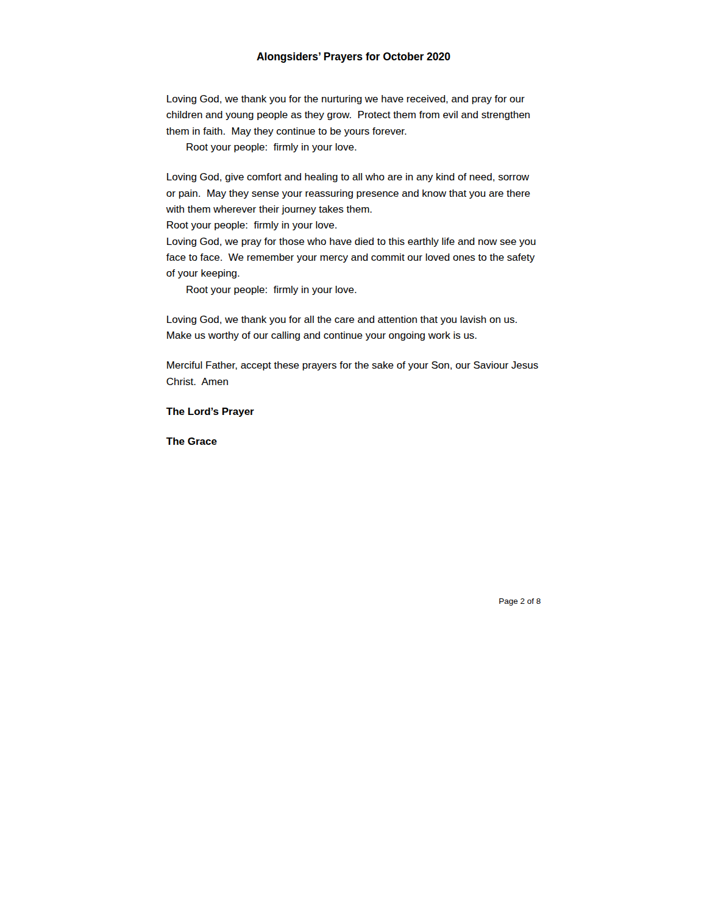Alongsiders’ Prayers for October 2020
Loving God, we thank you for the nurturing we have received, and pray for our children and young people as they grow. Protect them from evil and strengthen them in faith. May they continue to be yours forever.
Root your people: firmly in your love.
Loving God, give comfort and healing to all who are in any kind of need, sorrow or pain. May they sense your reassuring presence and know that you are there with them wherever their journey takes them.
Root your people: firmly in your love.
Loving God, we pray for those who have died to this earthly life and now see you face to face. We remember your mercy and commit our loved ones to the safety of your keeping.
Root your people: firmly in your love.
Loving God, we thank you for all the care and attention that you lavish on us. Make us worthy of our calling and continue your ongoing work is us.
Merciful Father, accept these prayers for the sake of your Son, our Saviour Jesus Christ. Amen
The Lord’s Prayer
The Grace
Page 2 of 8